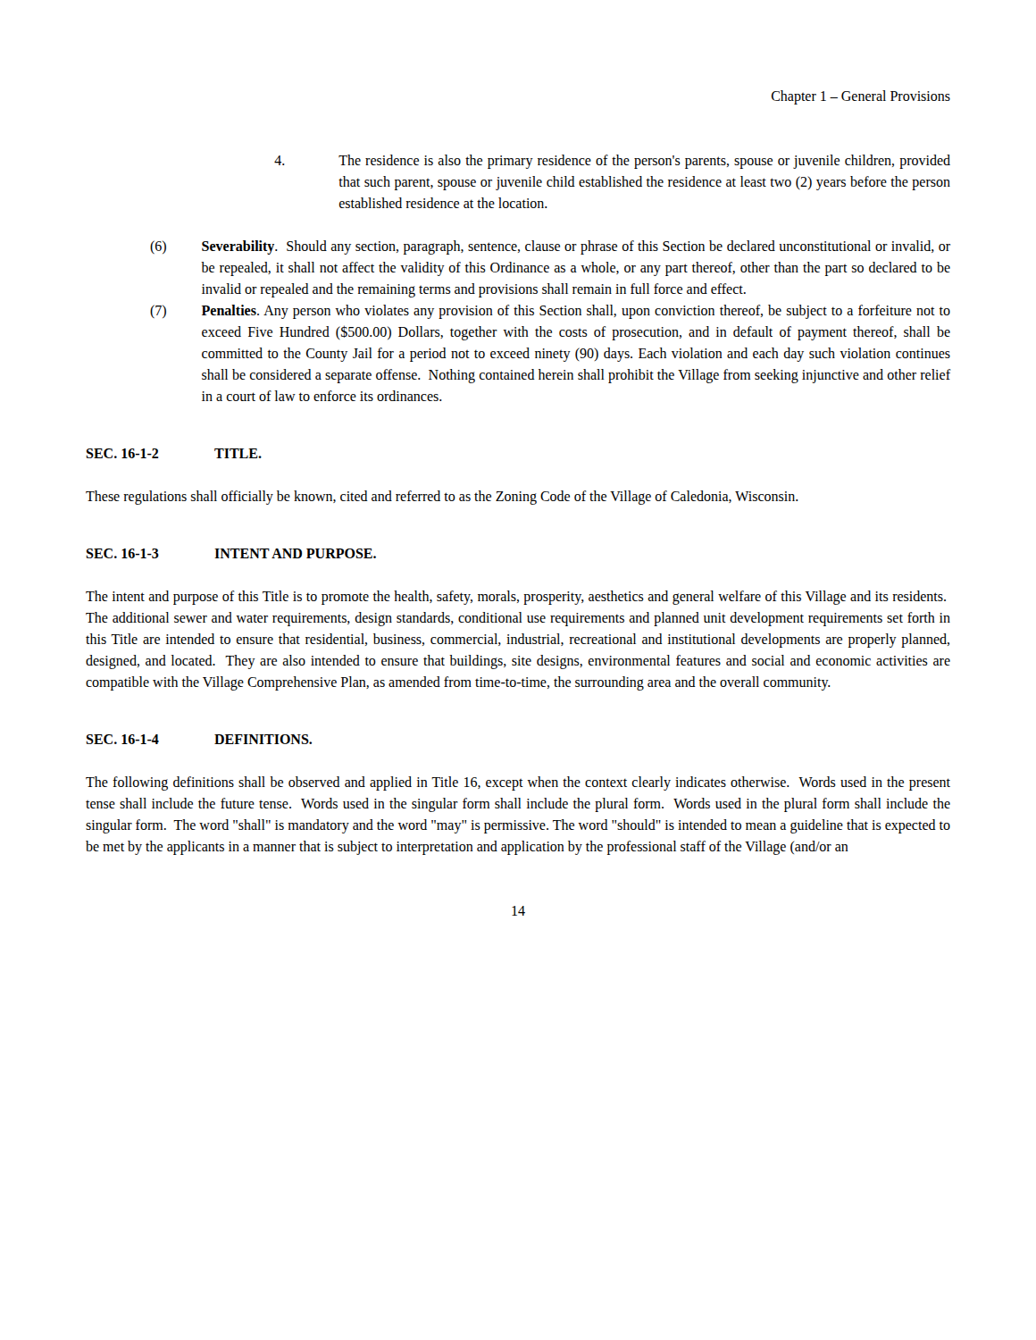Chapter 1 – General Provisions
4. The residence is also the primary residence of the person's parents, spouse or juvenile children, provided that such parent, spouse or juvenile child established the residence at least two (2) years before the person established residence at the location.
(6) Severability. Should any section, paragraph, sentence, clause or phrase of this Section be declared unconstitutional or invalid, or be repealed, it shall not affect the validity of this Ordinance as a whole, or any part thereof, other than the part so declared to be invalid or repealed and the remaining terms and provisions shall remain in full force and effect.
(7) Penalties. Any person who violates any provision of this Section shall, upon conviction thereof, be subject to a forfeiture not to exceed Five Hundred ($500.00) Dollars, together with the costs of prosecution, and in default of payment thereof, shall be committed to the County Jail for a period not to exceed ninety (90) days. Each violation and each day such violation continues shall be considered a separate offense. Nothing contained herein shall prohibit the Village from seeking injunctive and other relief in a court of law to enforce its ordinances.
SEC. 16-1-2 TITLE.
These regulations shall officially be known, cited and referred to as the Zoning Code of the Village of Caledonia, Wisconsin.
SEC. 16-1-3 INTENT AND PURPOSE.
The intent and purpose of this Title is to promote the health, safety, morals, prosperity, aesthetics and general welfare of this Village and its residents. The additional sewer and water requirements, design standards, conditional use requirements and planned unit development requirements set forth in this Title are intended to ensure that residential, business, commercial, industrial, recreational and institutional developments are properly planned, designed, and located. They are also intended to ensure that buildings, site designs, environmental features and social and economic activities are compatible with the Village Comprehensive Plan, as amended from time-to-time, the surrounding area and the overall community.
SEC. 16-1-4 DEFINITIONS.
The following definitions shall be observed and applied in Title 16, except when the context clearly indicates otherwise. Words used in the present tense shall include the future tense. Words used in the singular form shall include the plural form. Words used in the plural form shall include the singular form. The word "shall" is mandatory and the word "may" is permissive. The word "should" is intended to mean a guideline that is expected to be met by the applicants in a manner that is subject to interpretation and application by the professional staff of the Village (and/or an
14